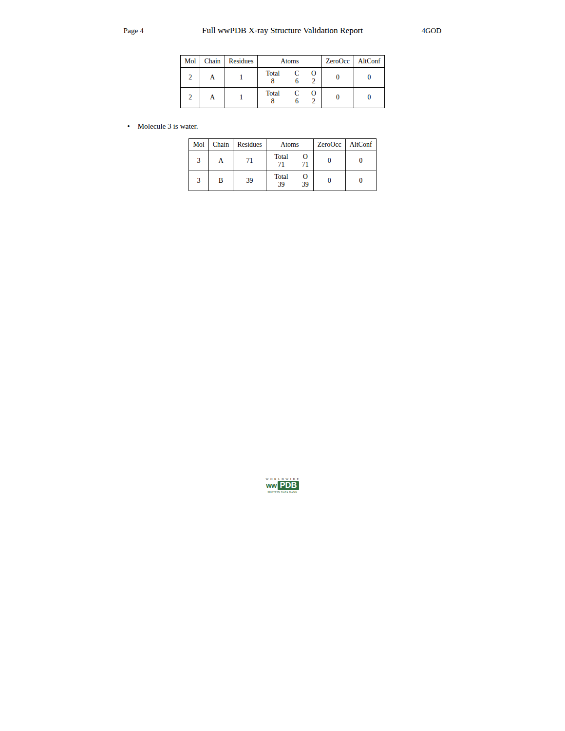Page 4
Full wwPDB X-ray Structure Validation Report
4GOD
| Mol | Chain | Residues | Atoms | ZeroOcc | AltConf |
| --- | --- | --- | --- | --- | --- |
| 2 | A | 1 | Total C O 8 6 2 | 0 | 0 |
| 2 | A | 1 | Total C O 8 6 2 | 0 | 0 |
Molecule 3 is water.
| Mol | Chain | Residues | Atoms | ZeroOcc | AltConf |
| --- | --- | --- | --- | --- | --- |
| 3 | A | 71 | Total O 71 71 | 0 | 0 |
| 3 | B | 39 | Total O 39 39 | 0 | 0 |
W O R L D W I D E
ww PDB
PROTEIN DATA BANK